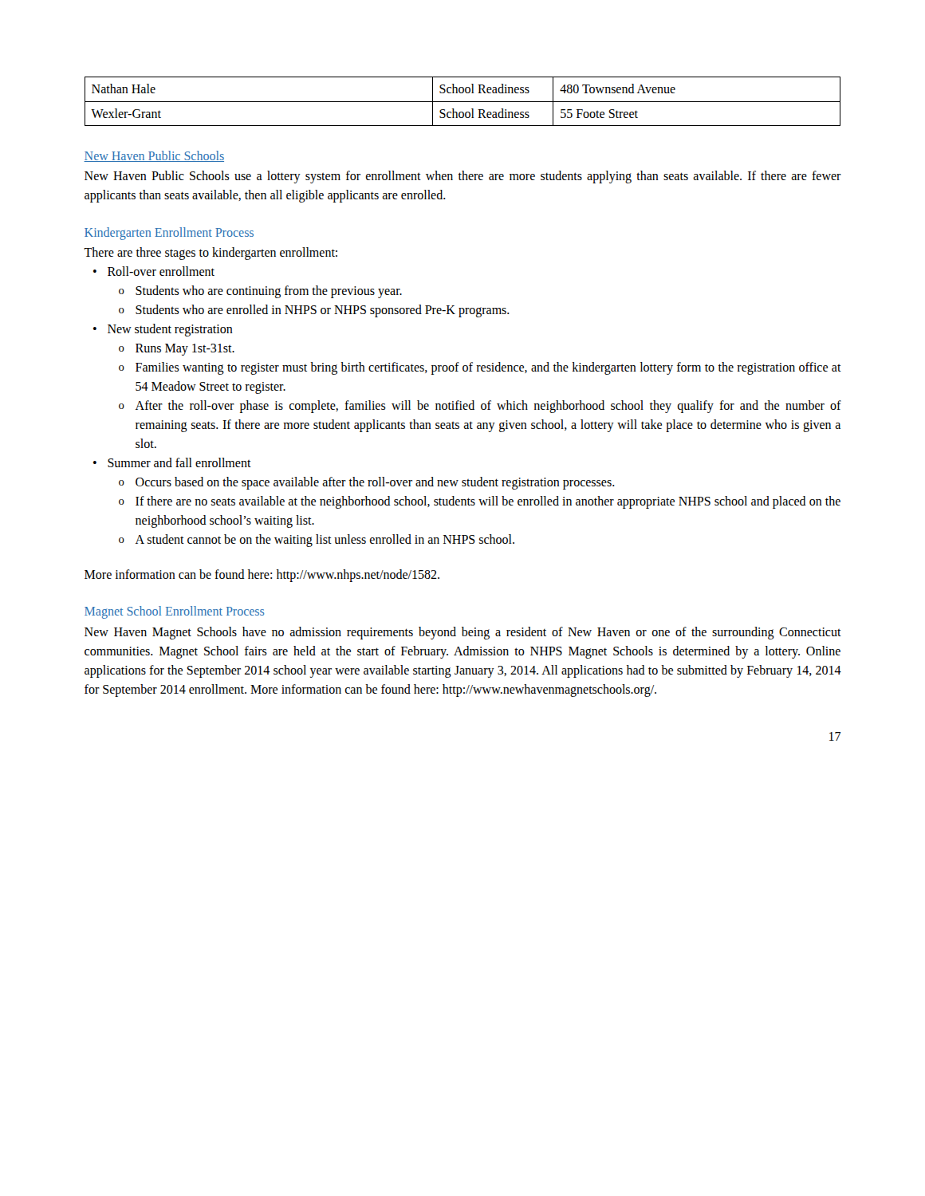| Nathan Hale | School Readiness | 480 Townsend Avenue |
| Wexler-Grant | School Readiness | 55 Foote Street |
New Haven Public Schools
New Haven Public Schools use a lottery system for enrollment when there are more students applying than seats available. If there are fewer applicants than seats available, then all eligible applicants are enrolled.
Kindergarten Enrollment Process
There are three stages to kindergarten enrollment:
Roll-over enrollment
Students who are continuing from the previous year.
Students who are enrolled in NHPS or NHPS sponsored Pre-K programs.
New student registration
Runs May 1st-31st.
Families wanting to register must bring birth certificates, proof of residence, and the kindergarten lottery form to the registration office at 54 Meadow Street to register.
After the roll-over phase is complete, families will be notified of which neighborhood school they qualify for and the number of remaining seats. If there are more student applicants than seats at any given school, a lottery will take place to determine who is given a slot.
Summer and fall enrollment
Occurs based on the space available after the roll-over and new student registration processes.
If there are no seats available at the neighborhood school, students will be enrolled in another appropriate NHPS school and placed on the neighborhood school’s waiting list.
A student cannot be on the waiting list unless enrolled in an NHPS school.
More information can be found here: http://www.nhps.net/node/1582.
Magnet School Enrollment Process
New Haven Magnet Schools have no admission requirements beyond being a resident of New Haven or one of the surrounding Connecticut communities. Magnet School fairs are held at the start of February. Admission to NHPS Magnet Schools is determined by a lottery. Online applications for the September 2014 school year were available starting January 3, 2014. All applications had to be submitted by February 14, 2014 for September 2014 enrollment. More information can be found here: http://www.newhavenmagnetschools.org/.
17